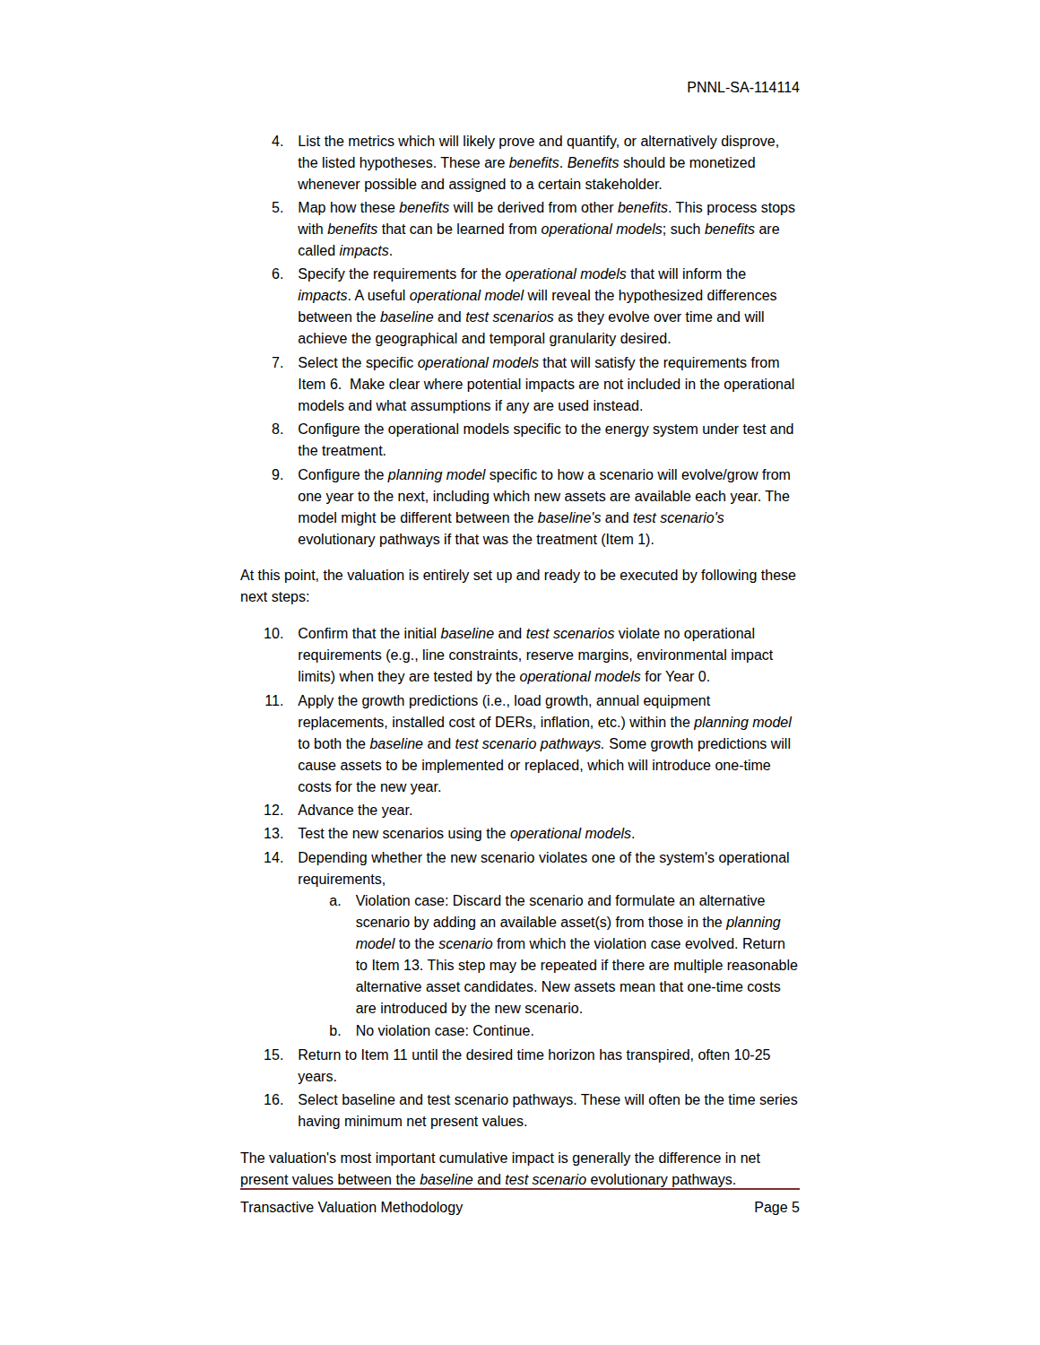PNNL-SA-114114
List the metrics which will likely prove and quantify, or alternatively disprove, the listed hypotheses. These are benefits. Benefits should be monetized whenever possible and assigned to a certain stakeholder.
Map how these benefits will be derived from other benefits. This process stops with benefits that can be learned from operational models; such benefits are called impacts.
Specify the requirements for the operational models that will inform the impacts. A useful operational model will reveal the hypothesized differences between the baseline and test scenarios as they evolve over time and will achieve the geographical and temporal granularity desired.
Select the specific operational models that will satisfy the requirements from Item 6. Make clear where potential impacts are not included in the operational models and what assumptions if any are used instead.
Configure the operational models specific to the energy system under test and the treatment.
Configure the planning model specific to how a scenario will evolve/grow from one year to the next, including which new assets are available each year. The model might be different between the baseline's and test scenario's evolutionary pathways if that was the treatment (Item 1).
At this point, the valuation is entirely set up and ready to be executed by following these next steps:
Confirm that the initial baseline and test scenarios violate no operational requirements (e.g., line constraints, reserve margins, environmental impact limits) when they are tested by the operational models for Year 0.
Apply the growth predictions (i.e., load growth, annual equipment replacements, installed cost of DERs, inflation, etc.) within the planning model to both the baseline and test scenario pathways. Some growth predictions will cause assets to be implemented or replaced, which will introduce one-time costs for the new year.
Advance the year.
Test the new scenarios using the operational models.
Depending whether the new scenario violates one of the system's operational requirements,
Violation case: Discard the scenario and formulate an alternative scenario by adding an available asset(s) from those in the planning model to the scenario from which the violation case evolved. Return to Item 13. This step may be repeated if there are multiple reasonable alternative asset candidates. New assets mean that one-time costs are introduced by the new scenario.
No violation case: Continue.
Return to Item 11 until the desired time horizon has transpired, often 10-25 years.
Select baseline and test scenario pathways. These will often be the time series having minimum net present values.
The valuation's most important cumulative impact is generally the difference in net present values between the baseline and test scenario evolutionary pathways.
Transactive Valuation Methodology Page 5